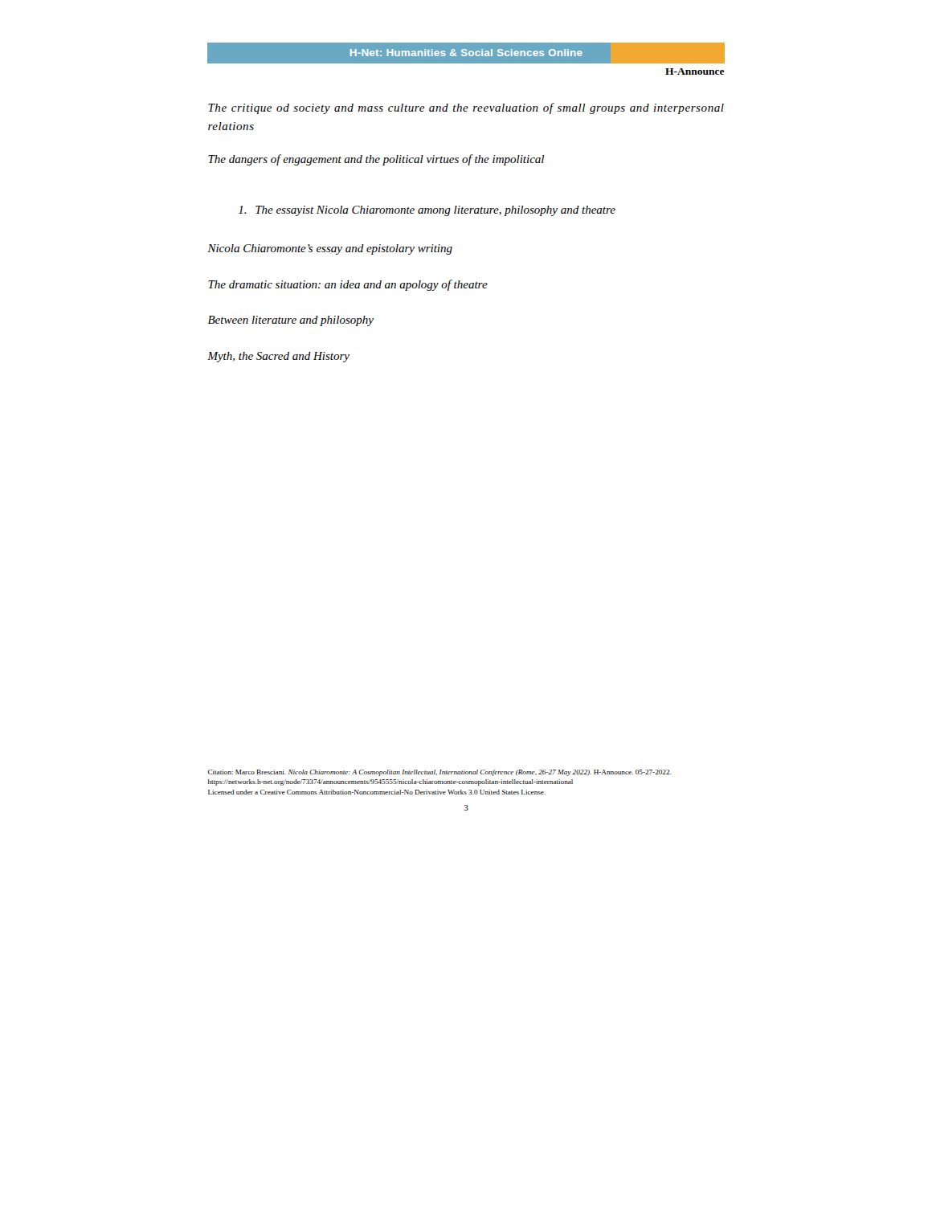H-Net: Humanities & Social Sciences Online
H-Announce
The critique od society and mass culture and the reevaluation of small groups and interpersonal relations
The dangers of engagement and the political virtues of the impolitical
The essayist Nicola Chiaromonte among literature, philosophy and theatre
Nicola Chiaromonte’s essay and epistolary writing
The dramatic situation: an idea and an apology of theatre
Between literature and philosophy
Myth, the Sacred and History
Citation: Marco Bresciani. Nicola Chiaromonte: A Cosmopolitan Intellectual, International Conference (Rome, 26-27 May 2022). H-Announce. 05-27-2022.
https://networks.h-net.org/node/73374/announcements/9545555/nicola-chiaromonte-cosmopolitan-intellectual-international
Licensed under a Creative Commons Attribution-Noncommercial-No Derivative Works 3.0 United States License.
3